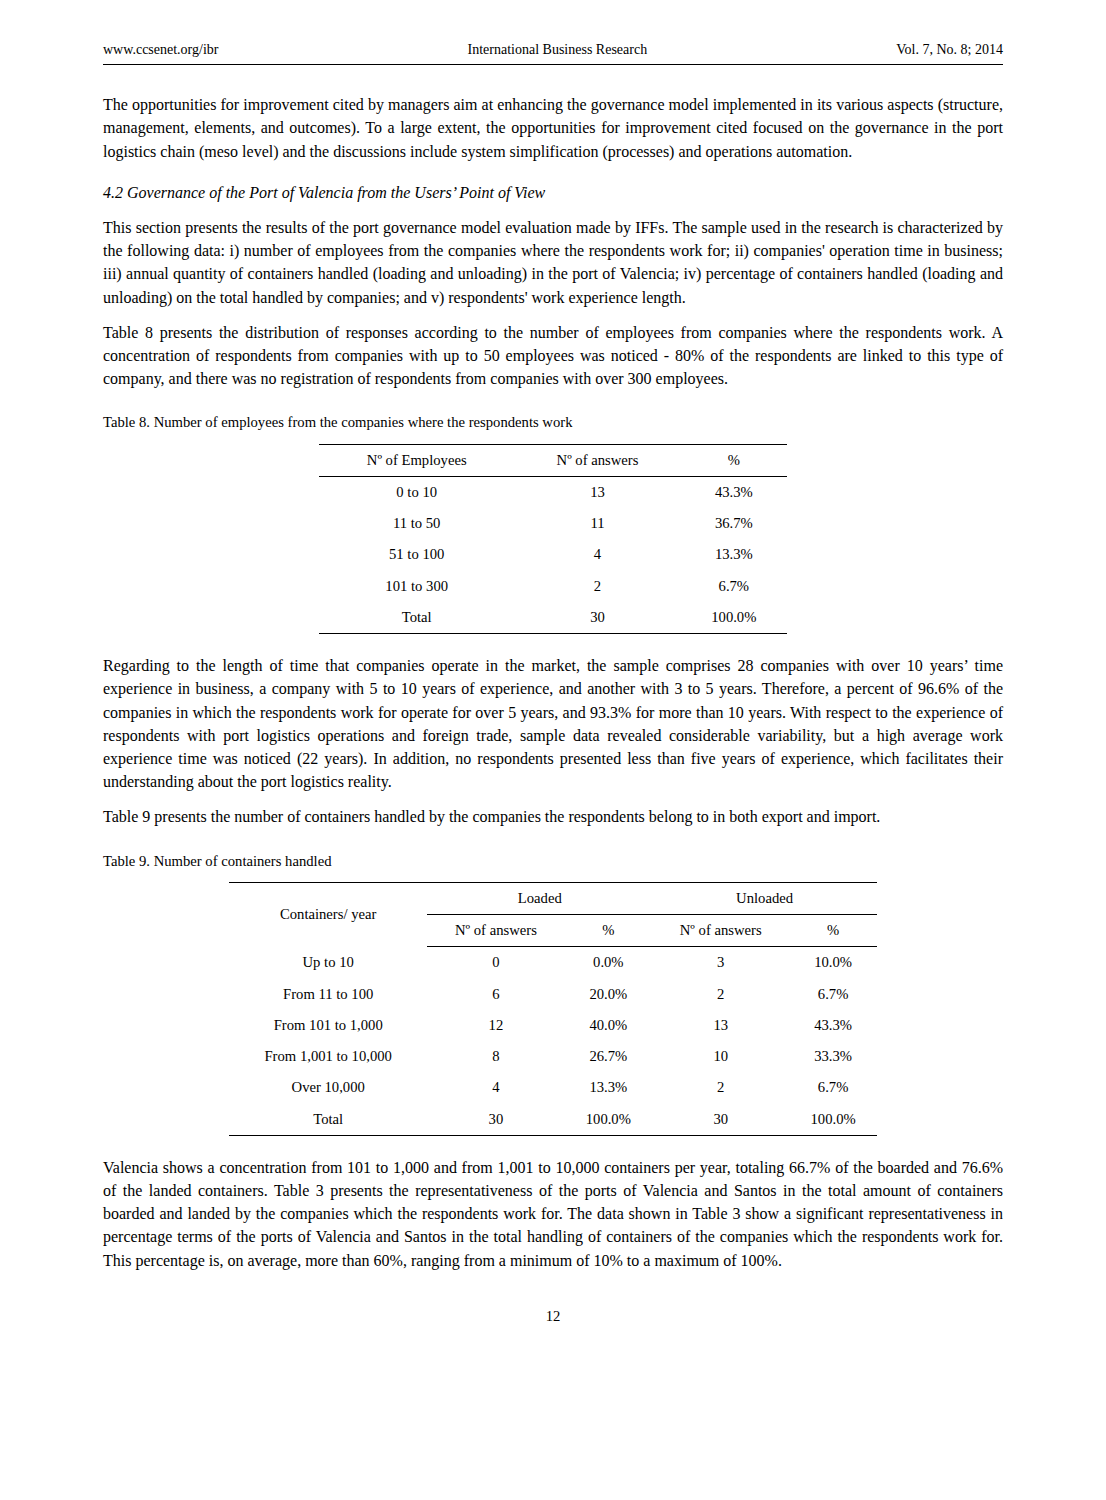www.ccsenet.org/ibr International Business Research Vol. 7, No. 8; 2014
The opportunities for improvement cited by managers aim at enhancing the governance model implemented in its various aspects (structure, management, elements, and outcomes). To a large extent, the opportunities for improvement cited focused on the governance in the port logistics chain (meso level) and the discussions include system simplification (processes) and operations automation.
4.2 Governance of the Port of Valencia from the Users’ Point of View
This section presents the results of the port governance model evaluation made by IFFs. The sample used in the research is characterized by the following data: i) number of employees from the companies where the respondents work for; ii) companies' operation time in business; iii) annual quantity of containers handled (loading and unloading) in the port of Valencia; iv) percentage of containers handled (loading and unloading) on the total handled by companies; and v) respondents' work experience length.
Table 8 presents the distribution of responses according to the number of employees from companies where the respondents work. A concentration of respondents from companies with up to 50 employees was noticed - 80% of the respondents are linked to this type of company, and there was no registration of respondents from companies with over 300 employees.
Table 8. Number of employees from the companies where the respondents work
| Nº of Employees | Nº of answers | % |
| --- | --- | --- |
| 0 to 10 | 13 | 43.3% |
| 11 to 50 | 11 | 36.7% |
| 51 to 100 | 4 | 13.3% |
| 101 to 300 | 2 | 6.7% |
| Total | 30 | 100.0% |
Regarding to the length of time that companies operate in the market, the sample comprises 28 companies with over 10 years’ time experience in business, a company with 5 to 10 years of experience, and another with 3 to 5 years. Therefore, a percent of 96.6% of the companies in which the respondents work for operate for over 5 years, and 93.3% for more than 10 years. With respect to the experience of respondents with port logistics operations and foreign trade, sample data revealed considerable variability, but a high average work experience time was noticed (22 years). In addition, no respondents presented less than five years of experience, which facilitates their understanding about the port logistics reality.
Table 9 presents the number of containers handled by the companies the respondents belong to in both export and import.
Table 9. Number of containers handled
| Containers/ year | Loaded | Unloaded |
| --- | --- | --- |
| Nº of answers | % | Nº of answers | % |
| Up to 10 | 0 | 0.0% | 3 | 10.0% |
| From 11 to 100 | 6 | 20.0% | 2 | 6.7% |
| From 101 to 1,000 | 12 | 40.0% | 13 | 43.3% |
| From 1,001 to 10,000 | 8 | 26.7% | 10 | 33.3% |
| Over 10,000 | 4 | 13.3% | 2 | 6.7% |
| Total | 30 | 100.0% | 30 | 100.0% |
Valencia shows a concentration from 101 to 1,000 and from 1,001 to 10,000 containers per year, totaling 66.7% of the boarded and 76.6% of the landed containers. Table 3 presents the representativeness of the ports of Valencia and Santos in the total amount of containers boarded and landed by the companies which the respondents work for. The data shown in Table 3 show a significant representativeness in percentage terms of the ports of Valencia and Santos in the total handling of containers of the companies which the respondents work for. This percentage is, on average, more than 60%, ranging from a minimum of 10% to a maximum of 100%.
12